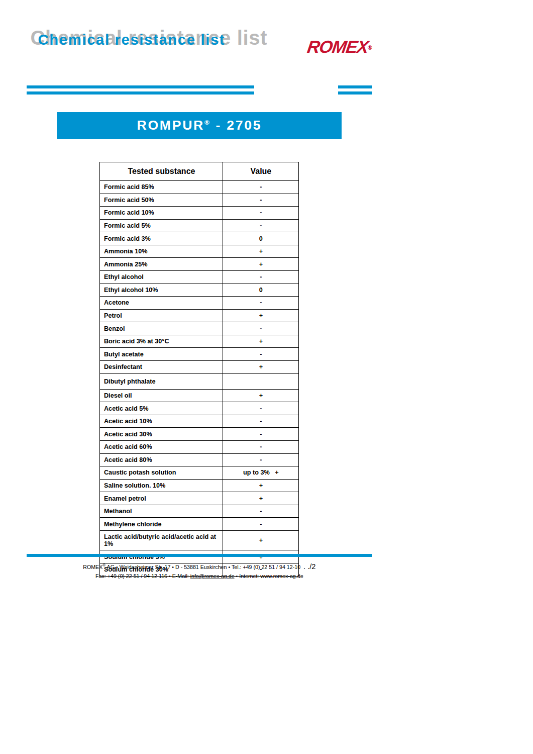Chemical resistance list
Chemical resistance list
ROMEX®
ROMPUR® - 2705
| Tested substance | Value |
| --- | --- |
| Formic acid 85% | - |
| Formic acid 50% | - |
| Formic acid 10% | - |
| Formic acid 5% | - |
| Formic acid 3% | 0 |
| Ammonia 10% | + |
| Ammonia 25% | + |
| Ethyl alcohol | - |
| Ethyl alcohol 10% | 0 |
| Acetone | - |
| Petrol | + |
| Benzol | - |
| Boric acid 3% at 30°C | + |
| Butyl acetate | - |
| Desinfectant | + |
| Dibutyl phthalate | |
| Diesel oil | + |
| Acetic acid 5% | - |
| Acetic acid 10% | - |
| Acetic acid 30% | - |
| Acetic acid 60% | - |
| Acetic acid 80% | - |
| Caustic potash solution | up to 3% + |
| Saline solution. 10% | + |
| Enamel petrol | + |
| Methanol | - |
| Methylene chloride | - |
| Lactic acid/butyric acid/acetic acid at 1% | + |
| Sodium chloride 3% | + |
| Sodium chloride 30% | - |
ROMEX® AG • Weidesheimer Str. 17 • D - 53881 Euskirchen • Tel.: +49 (0) 22 51 / 94 12-10 . ./2
Fax: +49 (0) 22 51 / 94 12 116 • E-Mail: info@romex-ag.de • Internet: www.romex-ag.de